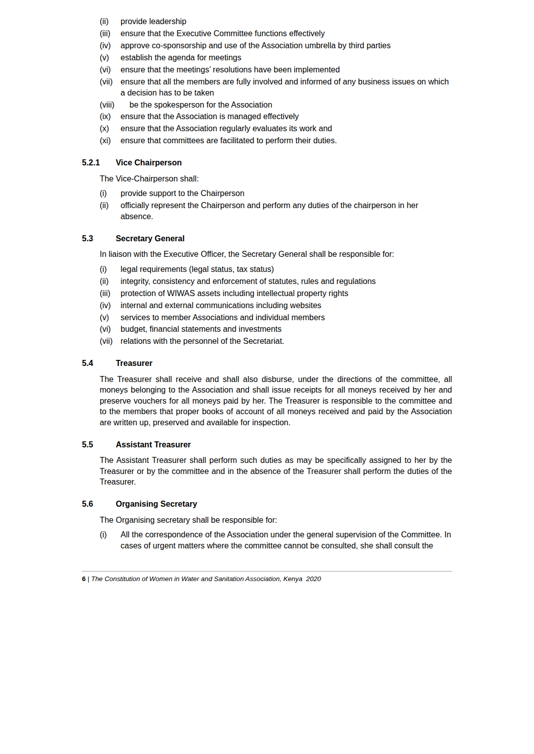(ii) provide leadership
(iii) ensure that the Executive Committee functions effectively
(iv) approve co-sponsorship and use of the Association umbrella by third parties
(v) establish the agenda for meetings
(vi) ensure that the meetings’ resolutions have been implemented
(vii) ensure that all the members are fully involved and informed of any business issues on which a decision has to be taken
(viii) be the spokesperson for the Association
(ix) ensure that the Association is managed effectively
(x) ensure that the Association regularly evaluates its work and
(xi) ensure that committees are facilitated to perform their duties.
5.2.1 Vice Chairperson
The Vice-Chairperson shall:
(i) provide support to the Chairperson
(ii) officially represent the Chairperson and perform any duties of the chairperson in her absence.
5.3 Secretary General
In liaison with the Executive Officer, the Secretary General shall be responsible for:
(i) legal requirements (legal status, tax status)
(ii) integrity, consistency and enforcement of statutes, rules and regulations
(iii) protection of WIWAS assets including intellectual property rights
(iv) internal and external communications including websites
(v) services to member Associations and individual members
(vi) budget, financial statements and investments
(vii) relations with the personnel of the Secretariat.
5.4 Treasurer
The Treasurer shall receive and shall also disburse, under the directions of the committee, all moneys belonging to the Association and shall issue receipts for all moneys received by her and preserve vouchers for all moneys paid by her. The Treasurer is responsible to the committee and to the members that proper books of account of all moneys received and paid by the Association are written up, preserved and available for inspection.
5.5 Assistant Treasurer
The Assistant Treasurer shall perform such duties as may be specifically assigned to her by the Treasurer or by the committee and in the absence of the Treasurer shall perform the duties of the Treasurer.
5.6 Organising Secretary
The Organising secretary shall be responsible for:
(i) All the correspondence of the Association under the general supervision of the Committee. In cases of urgent matters where the committee cannot be consulted, she shall consult the
6 | The Constitution of Women in Water and Sanitation Association, Kenya 2020